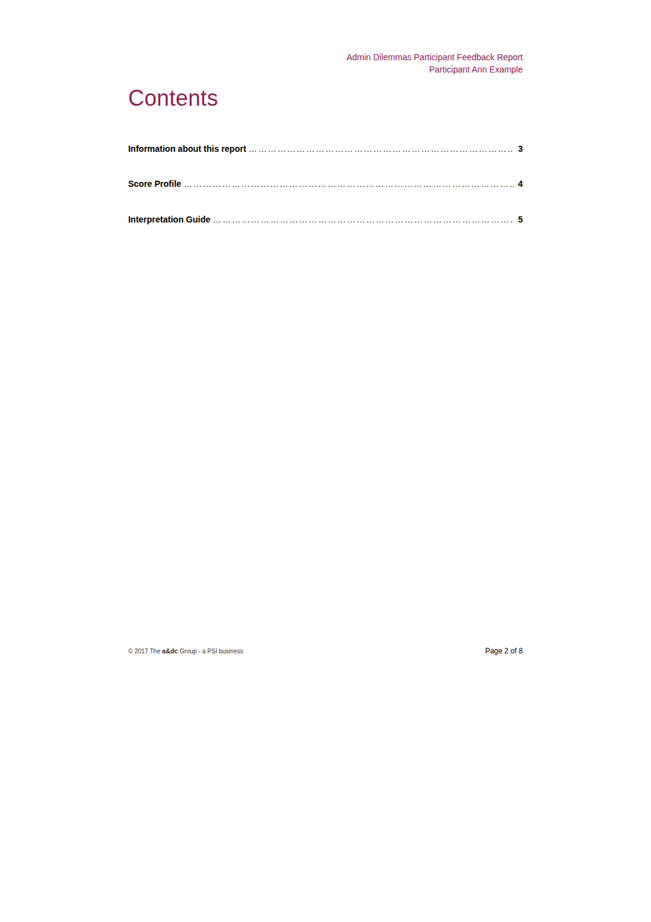Admin Dilemmas Participant Feedback Report
Participant Ann Example
Contents
Information about this report …………………………………………………………………………………………………………………………………………………………………………………… 3
Score Profile …………………………………………………………………………………………………………………………………………………………………………………………………………… 4
Interpretation Guide ………………………………………………………………………………………………………………………………………………………………………………………………… 5
© 2017 The a&dc Group - a PSI business
Page 2 of 8